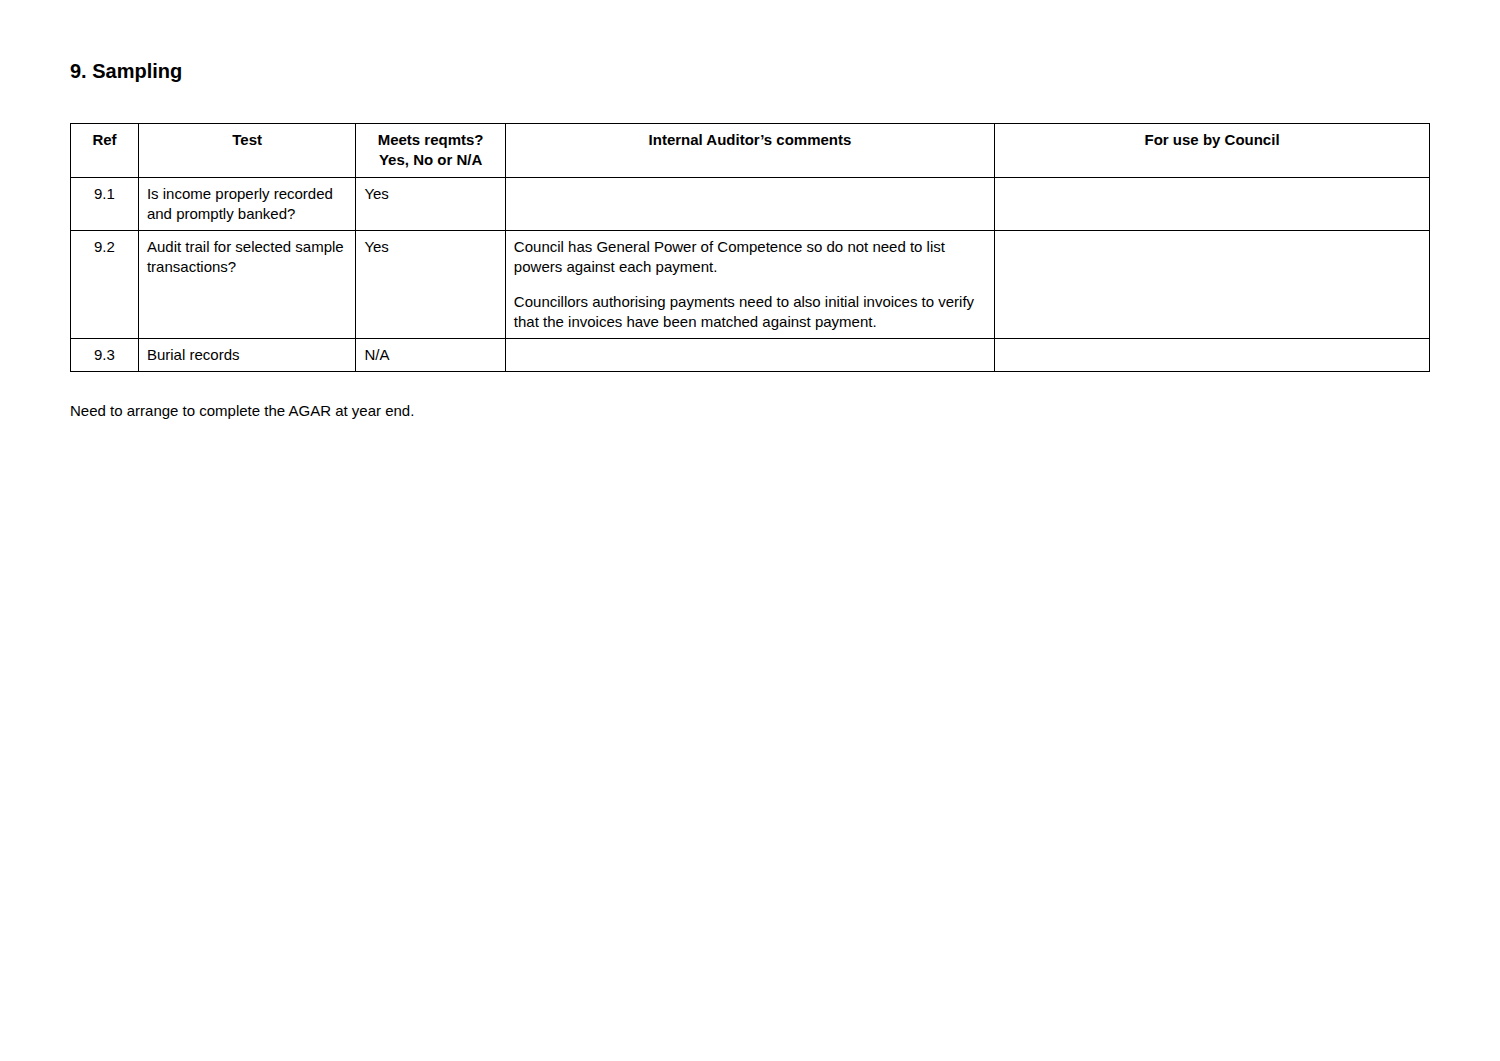9. Sampling
| Ref | Test | Meets reqmts? Yes, No or N/A | Internal Auditor’s comments | For use by Council |
| --- | --- | --- | --- | --- |
| 9.1 | Is income properly recorded and promptly banked? | Yes | | |
| 9.2 | Audit trail for selected sample transactions? | Yes | Council has General Power of Competence so do not need to list powers against each payment. Councillors authorising payments need to also initial invoices to verify that the invoices have been matched against payment. | |
| 9.3 | Burial records | N/A | | |
Need to arrange to complete the AGAR at year end.